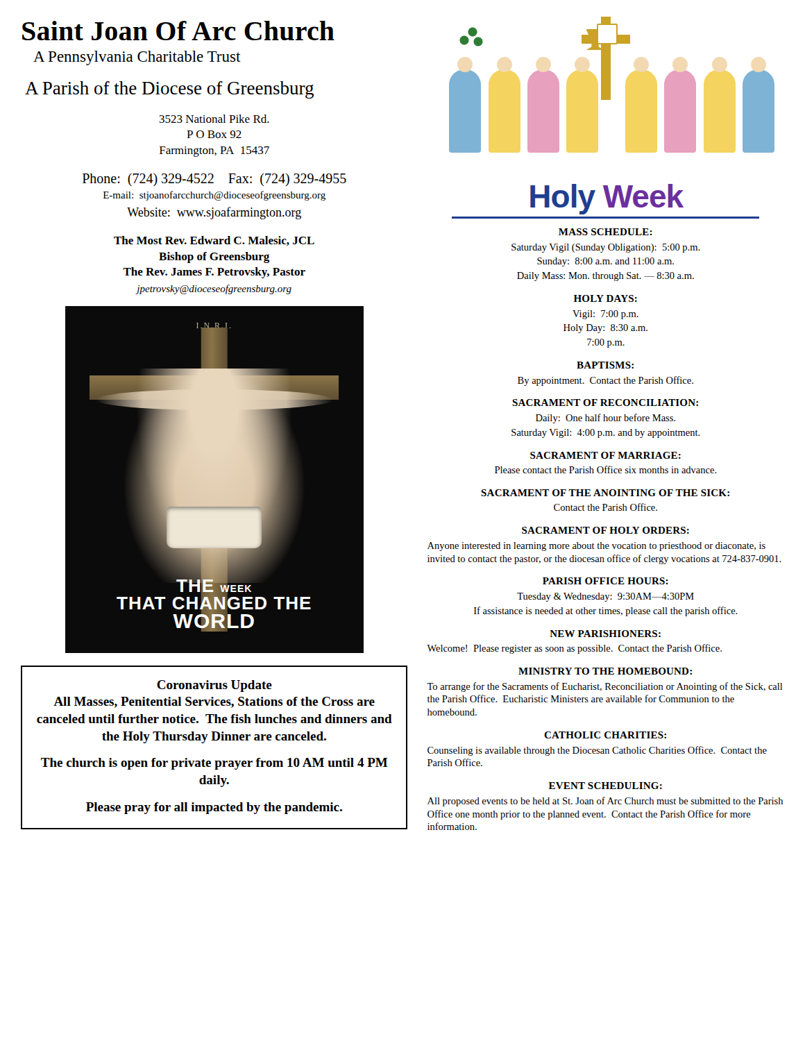Saint Joan Of Arc Church
A Pennsylvania Charitable Trust
A Parish of the Diocese of Greensburg
3523 National Pike Rd.
P O Box 92
Farmington, PA 15437
Phone: (724) 329-4522 Fax: (724) 329-4955 E-mail: stjoanofarcchurch@dioceseofgreensburg.org Website: www.sjoafarmington.org
The Most Rev. Edward C. Malesic, JCL
Bishop of Greensburg
The Rev. James F. Petrovsky, Pastor jpetrovsky@dioceseofgreensburg.org
I.N.R.I. THE WEEK
THAT CHANGED THE
WORLD
Coronavirus Update
All Masses, Penitential Services, Stations of the Cross are canceled until further notice. The fish lunches and dinners and the Holy Thursday Dinner are canceled.
The church is open for private prayer from 10 AM until 4 PM daily.
Please pray for all impacted by the pandemic.
Holy Week
MASS SCHEDULE:
Saturday Vigil (Sunday Obligation): 5:00 p.m.
Sunday: 8:00 a.m. and 11:00 a.m.
Daily Mass: Mon. through Sat. — 8:30 a.m.
HOLY DAYS:
Vigil: 7:00 p.m.
Holy Day: 8:30 a.m.
7:00 p.m.
BAPTISMS:
By appointment. Contact the Parish Office.
SACRAMENT OF RECONCILIATION:
Daily: One half hour before Mass.
Saturday Vigil: 4:00 p.m. and by appointment.
SACRAMENT OF MARRIAGE:
Please contact the Parish Office six months in advance.
SACRAMENT OF THE ANOINTING OF THE SICK:
Contact the Parish Office.
SACRAMENT OF HOLY ORDERS:
Anyone interested in learning more about the vocation to priesthood or diaconate, is invited to contact the pastor, or the diocesan office of clergy vocations at 724-837-0901.
PARISH OFFICE HOURS:
Tuesday & Wednesday: 9:30AM—4:30PM
If assistance is needed at other times, please call the parish office.
NEW PARISHIONERS:
Welcome! Please register as soon as possible. Contact the Parish Office.
MINISTRY TO THE HOMEBOUND:
To arrange for the Sacraments of Eucharist, Reconciliation or Anointing of the Sick, call the Parish Office. Eucharistic Ministers are available for Communion to the homebound.
CATHOLIC CHARITIES:
Counseling is available through the Diocesan Catholic Charities Office. Contact the Parish Office.
EVENT SCHEDULING:
All proposed events to be held at St. Joan of Arc Church must be submitted to the Parish Office one month prior to the planned event. Contact the Parish Office for more information.